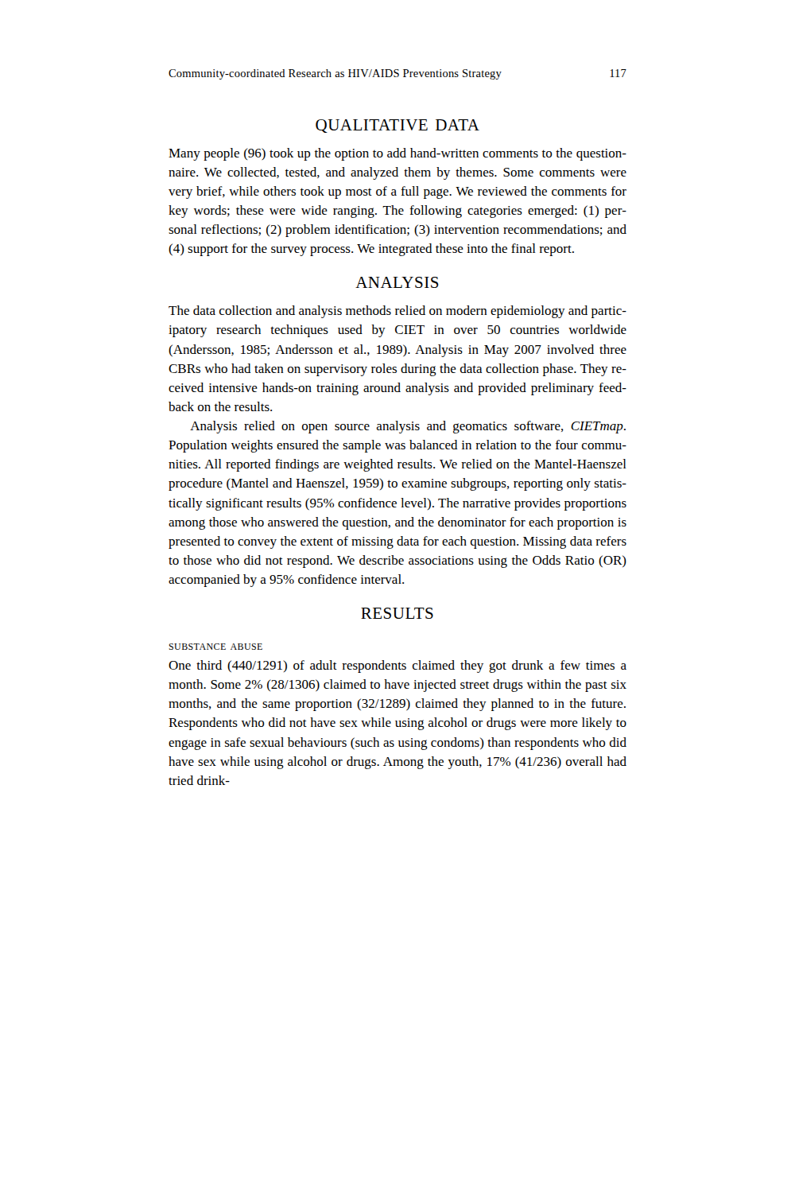Community-coordinated Research as HIV/AIDS Preventions Strategy 117
Qualitative Data
Many people (96) took up the option to add hand-written comments to the questionnaire. We collected, tested, and analyzed them by themes. Some comments were very brief, while others took up most of a full page. We reviewed the comments for key words; these were wide ranging. The following categories emerged: (1) personal reflections; (2) problem identification; (3) intervention recommendations; and (4) support for the survey process. We integrated these into the final report.
Analysis
The data collection and analysis methods relied on modern epidemiology and participatory research techniques used by CIET in over 50 countries worldwide (Andersson, 1985; Andersson et al., 1989). Analysis in May 2007 involved three CBRs who had taken on supervisory roles during the data collection phase. They received intensive hands-on training around analysis and provided preliminary feedback on the results.
Analysis relied on open source analysis and geomatics software, CIETmap. Population weights ensured the sample was balanced in relation to the four communities. All reported findings are weighted results. We relied on the Mantel-Haenszel procedure (Mantel and Haenszel, 1959) to examine subgroups, reporting only statistically significant results (95% confidence level). The narrative provides proportions among those who answered the question, and the denominator for each proportion is presented to convey the extent of missing data for each question. Missing data refers to those who did not respond. We describe associations using the Odds Ratio (OR) accompanied by a 95% confidence interval.
Results
Substance Abuse
One third (440/1291) of adult respondents claimed they got drunk a few times a month. Some 2% (28/1306) claimed to have injected street drugs within the past six months, and the same proportion (32/1289) claimed they planned to in the future. Respondents who did not have sex while using alcohol or drugs were more likely to engage in safe sexual behaviours (such as using condoms) than respondents who did have sex while using alcohol or drugs. Among the youth, 17% (41/236) overall had tried drink-